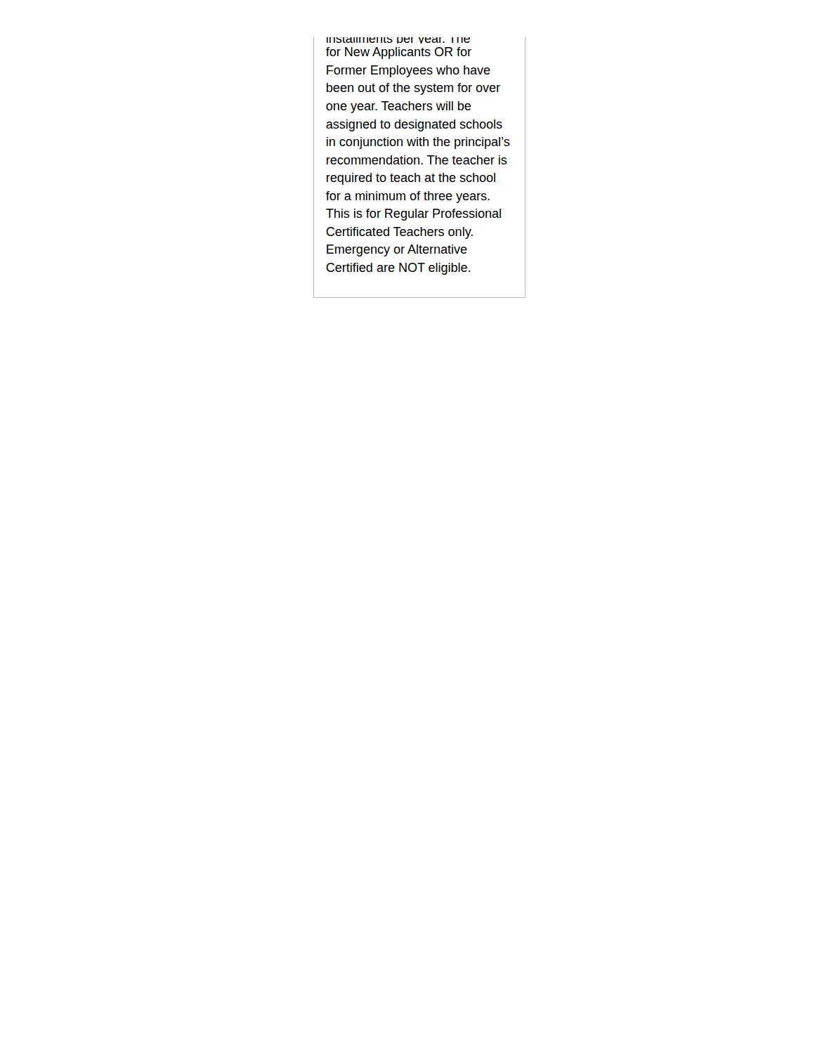installments per year. The Signing Incentive is
for New Applicants OR for Former Employees who have been out of the system for over one year. Teachers will be assigned to designated schools in conjunction with the principal’s recommendation. The teacher is required to teach at the school for a minimum of three years. This is for Regular Professional Certificated Teachers only. Emergency or Alternative Certified are NOT eligible.